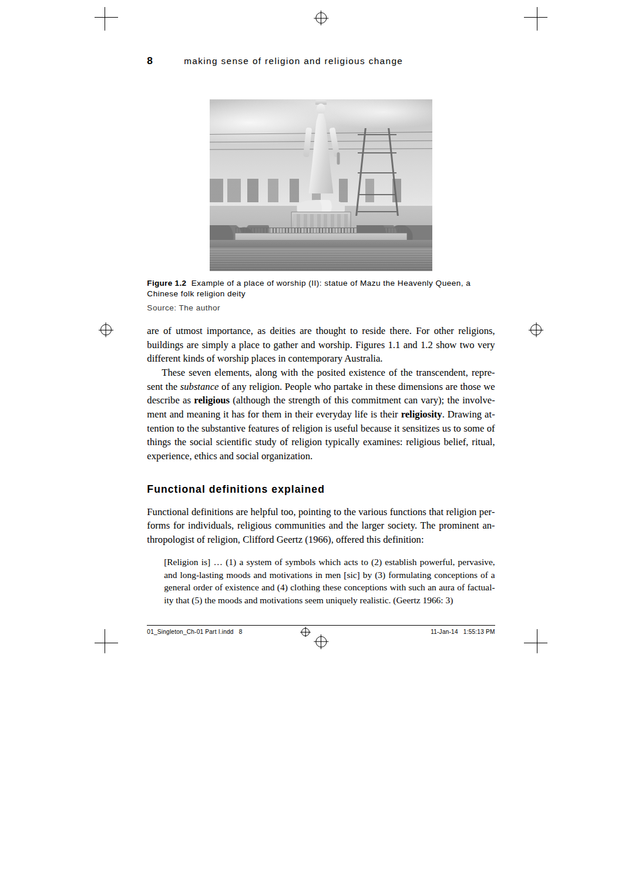8 making sense of religion and religious change
Figure 1.2 Example of a place of worship (II): statue of Mazu the Heavenly Queen, a Chinese folk religion deity Source: The author
are of utmost importance, as deities are thought to reside there. For other religions, buildings are simply a place to gather and worship. Figures 1.1 and 1.2 show two very different kinds of worship places in contemporary Australia.
These seven elements, along with the posited existence of the transcendent, represent the substance of any religion. People who partake in these dimensions are those we describe as religious (although the strength of this commitment can vary); the involvement and meaning it has for them in their everyday life is their religiosity. Drawing attention to the substantive features of religion is useful because it sensitizes us to some of things the social scientific study of religion typically examines: religious belief, ritual, experience, ethics and social organization.
Functional definitions explained
Functional definitions are helpful too, pointing to the various functions that religion performs for individuals, religious communities and the larger society. The prominent anthropologist of religion, Clifford Geertz (1966), offered this definition:
[Religion is] … (1) a system of symbols which acts to (2) establish powerful, pervasive, and long-lasting moods and motivations in men [sic] by (3) formulating conceptions of a general order of existence and (4) clothing these conceptions with such an aura of factuality that (5) the moods and motivations seem uniquely realistic. (Geertz 1966: 3)
01_Singleton_Ch-01 Part I.indd 8 11-Jan-14 1:55:13 PM